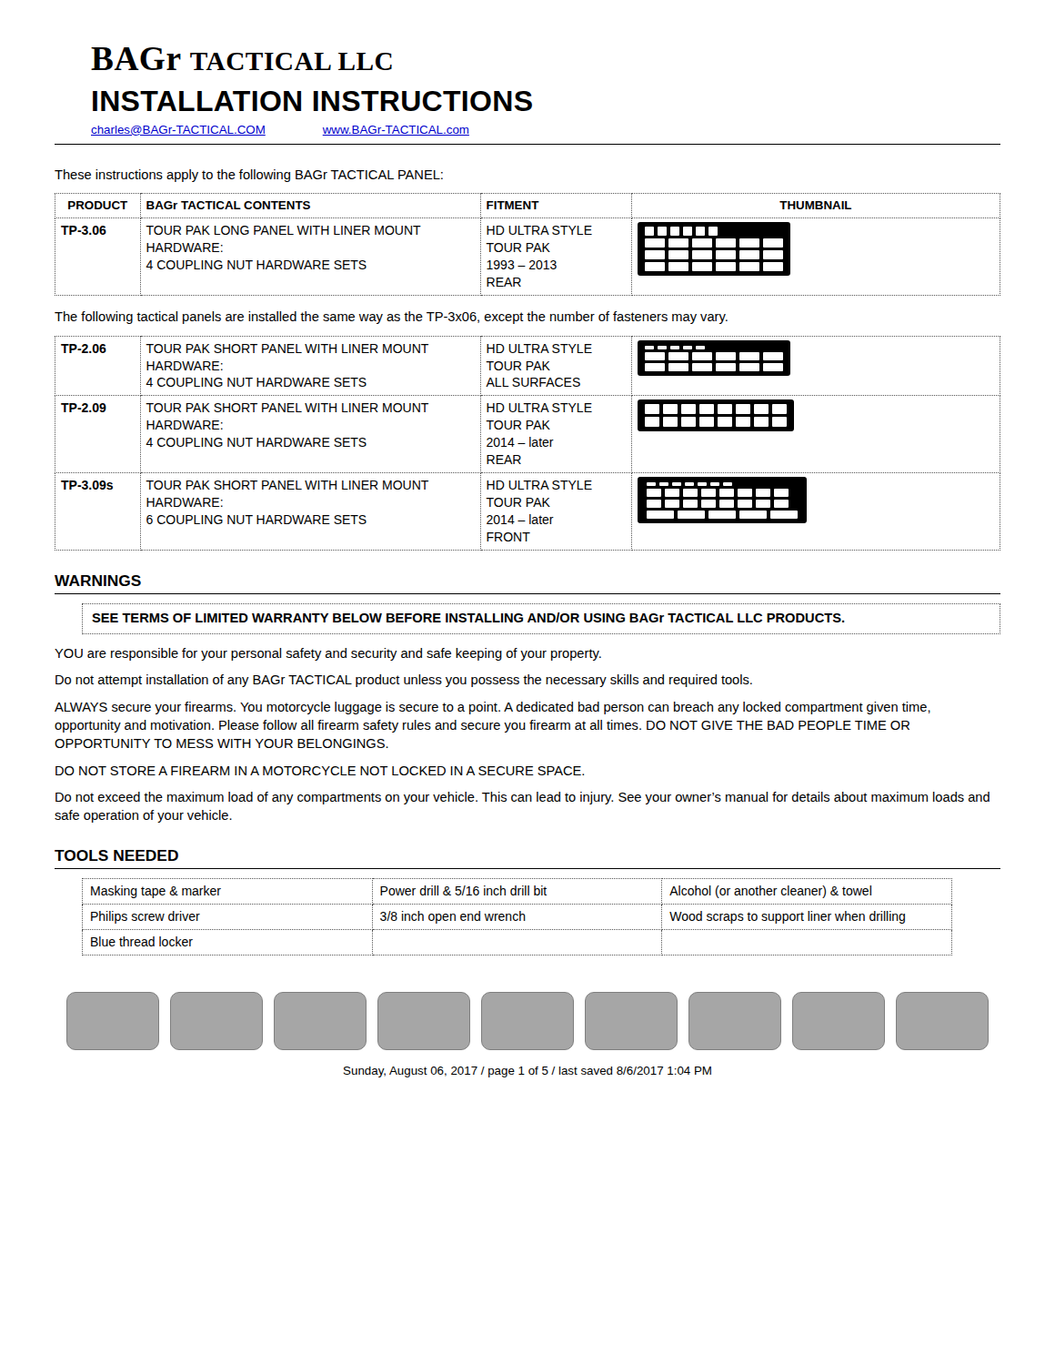BAGr TACTICAL LLC
INSTALLATION INSTRUCTIONS
charles@BAGr-TACTICAL.COM www.BAGr-TACTICAL.com
These instructions apply to the following BAGr TACTICAL PANEL:
| PRODUCT | BAGr TACTICAL CONTENTS | FITMENT | THUMBNAIL |
| --- | --- | --- | --- |
| TP-3.06 | TOUR PAK LONG PANEL WITH LINER MOUNT HARDWARE: 4 COUPLING NUT HARDWARE SETS | HD ULTRA STYLE TOUR PAK 1993 – 2013 REAR | |
The following tactical panels are installed the same way as the TP-3x06, except the number of fasteners may vary.
| TP-2.06 | TOUR PAK SHORT PANEL WITH LINER MOUNT HARDWARE: 4 COUPLING NUT HARDWARE SETS | HD ULTRA STYLE TOUR PAK ALL SURFACES | |
| TP-2.09 | TOUR PAK SHORT PANEL WITH LINER MOUNT HARDWARE: 4 COUPLING NUT HARDWARE SETS | HD ULTRA STYLE TOUR PAK 2014 – later REAR | |
| TP-3.09s | TOUR PAK SHORT PANEL WITH LINER MOUNT HARDWARE: 6 COUPLING NUT HARDWARE SETS | HD ULTRA STYLE TOUR PAK 2014 – later FRONT | |
WARNINGS
SEE TERMS OF LIMITED WARRANTY BELOW BEFORE INSTALLING AND/OR USING BAGr TACTICAL LLC PRODUCTS.
YOU are responsible for your personal safety and security and safe keeping of your property.
Do not attempt installation of any BAGr TACTICAL product unless you possess the necessary skills and required tools.
ALWAYS secure your firearms. You motorcycle luggage is secure to a point. A dedicated bad person can breach any locked compartment given time, opportunity and motivation. Please follow all firearm safety rules and secure you firearm at all times. DO NOT GIVE THE BAD PEOPLE TIME OR OPPORTUNITY TO MESS WITH YOUR BELONGINGS.
DO NOT STORE A FIREARM IN A MOTORCYCLE NOT LOCKED IN A SECURE SPACE.
Do not exceed the maximum load of any compartments on your vehicle. This can lead to injury. See your owner’s manual for details about maximum loads and safe operation of your vehicle.
TOOLS NEEDED
| Masking tape & marker | Power drill & 5/16 inch drill bit | Alcohol (or another cleaner) & towel |
| Philips screw driver | 3/8 inch open end wrench | Wood scraps to support liner when drilling |
| Blue thread locker | | |
Sunday, August 06, 2017 / page 1 of 5 / last saved 8/6/2017 1:04 PM